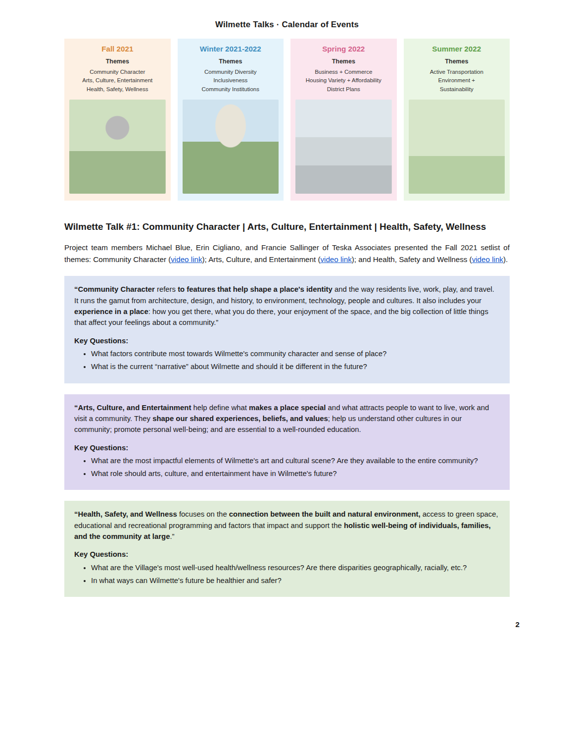Wilmette Talks · Calendar of Events
Fall 2021
Themes
Community Character
Arts, Culture, Entertainment
Health, Safety, Wellness
Winter 2021-2022
Themes
Community Diversity
Inclusiveness
Community Institutions
Spring 2022
Themes
Business + Commerce
Housing Variety + Affordability
District Plans
Summer 2022
Themes
Active Transportation
Environment +
Sustainability
Wilmette Talk #1: Community Character | Arts, Culture, Entertainment | Health, Safety, Wellness
Project team members Michael Blue, Erin Cigliano, and Francie Sallinger of Teska Associates presented the Fall 2021 setlist of themes: Community Character (video link); Arts, Culture, and Entertainment (video link); and Health, Safety and Wellness (video link).
“Community Character refers to features that help shape a place's identity and the way residents live, work, play, and travel. It runs the gamut from architecture, design, and history, to environment, technology, people and cultures. It also includes your experience in a place: how you get there, what you do there, your enjoyment of the space, and the big collection of little things that affect your feelings about a community.”
Key Questions:
What factors contribute most towards Wilmette's community character and sense of place?
What is the current “narrative” about Wilmette and should it be different in the future?
“Arts, Culture, and Entertainment help define what makes a place special and what attracts people to want to live, work and visit a community. They shape our shared experiences, beliefs, and values; help us understand other cultures in our community; promote personal well-being; and are essential to a well-rounded education.
Key Questions:
What are the most impactful elements of Wilmette's art and cultural scene? Are they available to the entire community?
What role should arts, culture, and entertainment have in Wilmette's future?
“Health, Safety, and Wellness focuses on the connection between the built and natural environment, access to green space, educational and recreational programming and factors that impact and support the holistic well-being of individuals, families, and the community at large.”
Key Questions:
What are the Village's most well-used health/wellness resources? Are there disparities geographically, racially, etc.?
In what ways can Wilmette's future be healthier and safer?
2